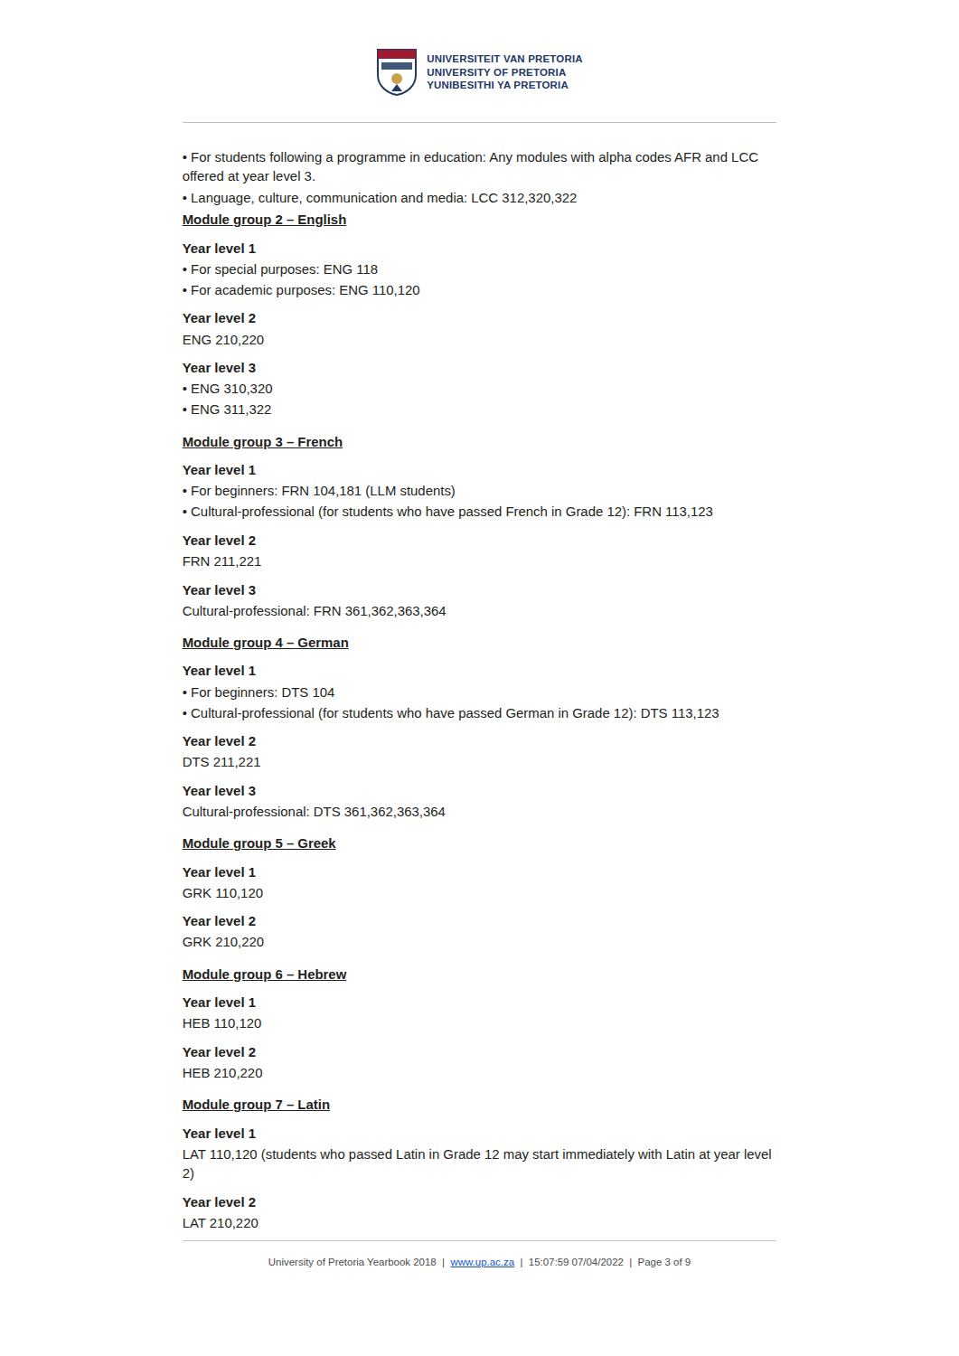Universiteit van Pretoria University of Pretoria Yunibesithi ya Pretoria
For students following a programme in education: Any modules with alpha codes AFR and LCC offered at year level 3.
Language, culture, communication and media: LCC 312,320,322
Module group 2 – English
Year level 1
For special purposes: ENG 118
For academic purposes: ENG 110,120
Year level 2
ENG 210,220
Year level 3
ENG 310,320
ENG 311,322
Module group 3 – French
Year level 1
For beginners: FRN 104,181 (LLM students)
Cultural-professional (for students who have passed French in Grade 12): FRN 113,123
Year level 2
FRN 211,221
Year level 3
Cultural-professional: FRN 361,362,363,364
Module group 4 – German
Year level 1
For beginners: DTS 104
Cultural-professional (for students who have passed German in Grade 12): DTS 113,123
Year level 2
DTS 211,221
Year level 3
Cultural-professional: DTS 361,362,363,364
Module group 5 – Greek
Year level 1
GRK 110,120
Year level 2
GRK 210,220
Module group 6 – Hebrew
Year level 1
HEB 110,120
Year level 2
HEB 210,220
Module group 7 – Latin
Year level 1
LAT 110,120 (students who passed Latin in Grade 12 may start immediately with Latin at year level 2)
Year level 2
LAT 210,220
University of Pretoria Yearbook 2018 | www.up.ac.za | 15:07:59 07/04/2022 | Page 3 of 9